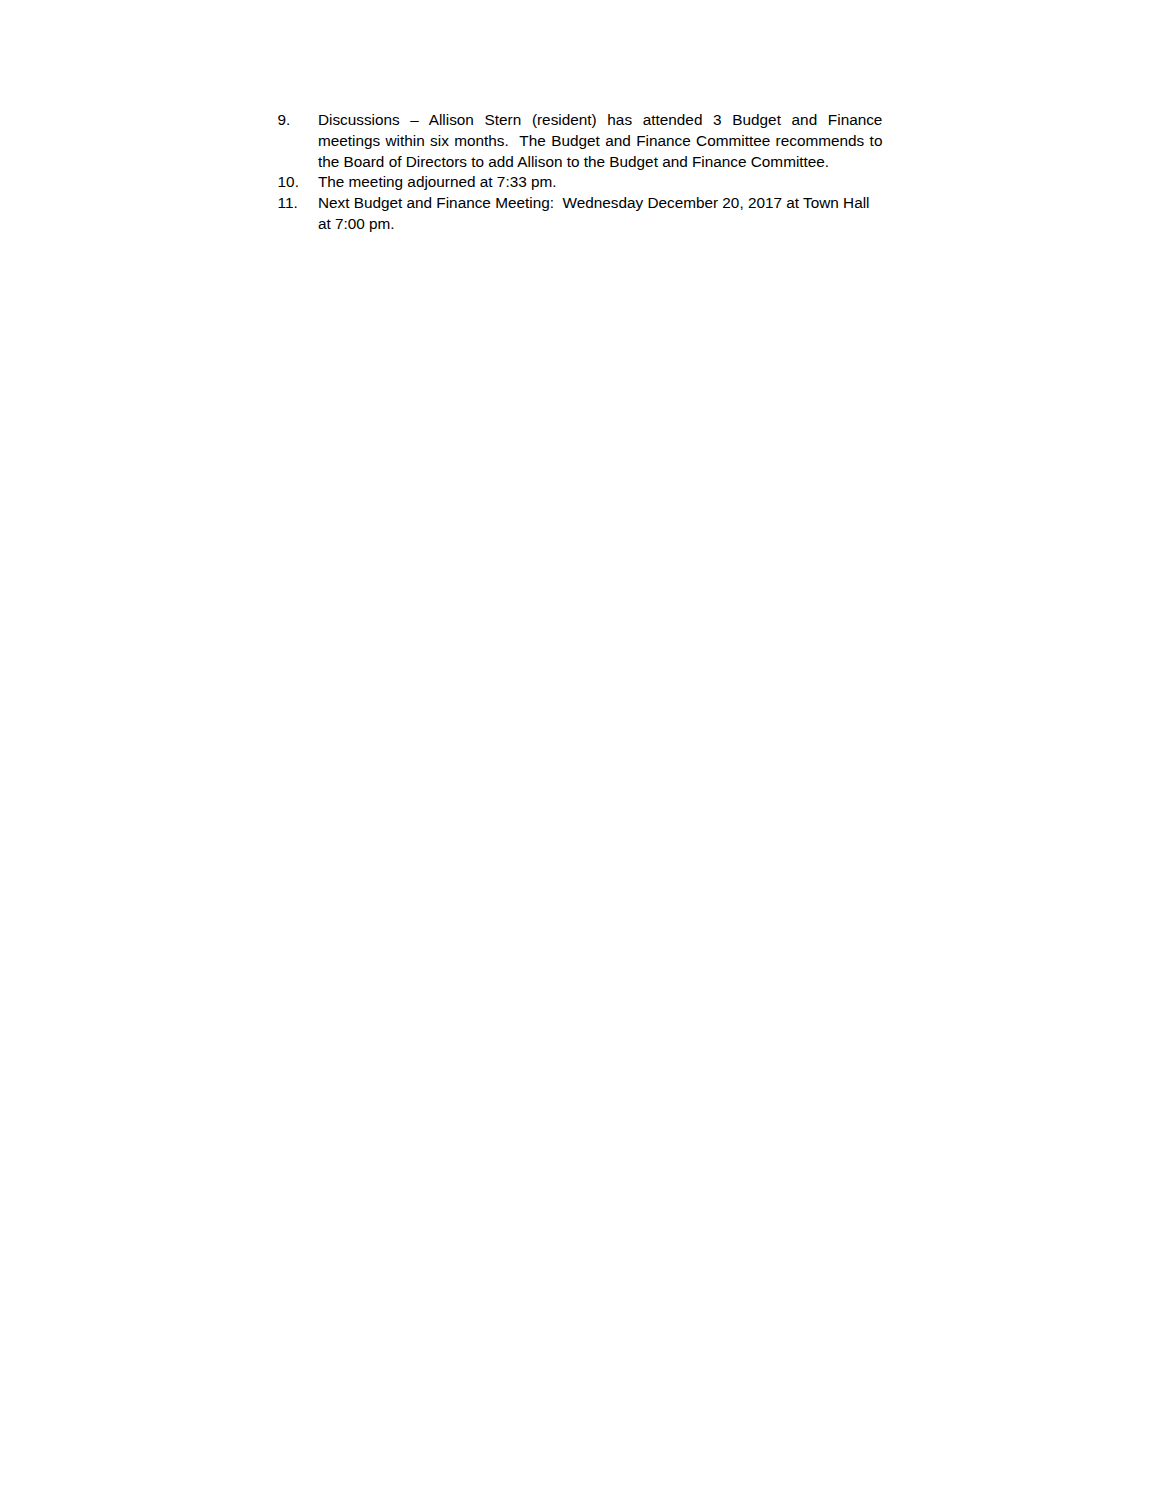9. Discussions – Allison Stern (resident) has attended 3 Budget and Finance meetings within six months. The Budget and Finance Committee recommends to the Board of Directors to add Allison to the Budget and Finance Committee.
10. The meeting adjourned at 7:33 pm.
11. Next Budget and Finance Meeting: Wednesday December 20, 2017 at Town Hall at 7:00 pm.